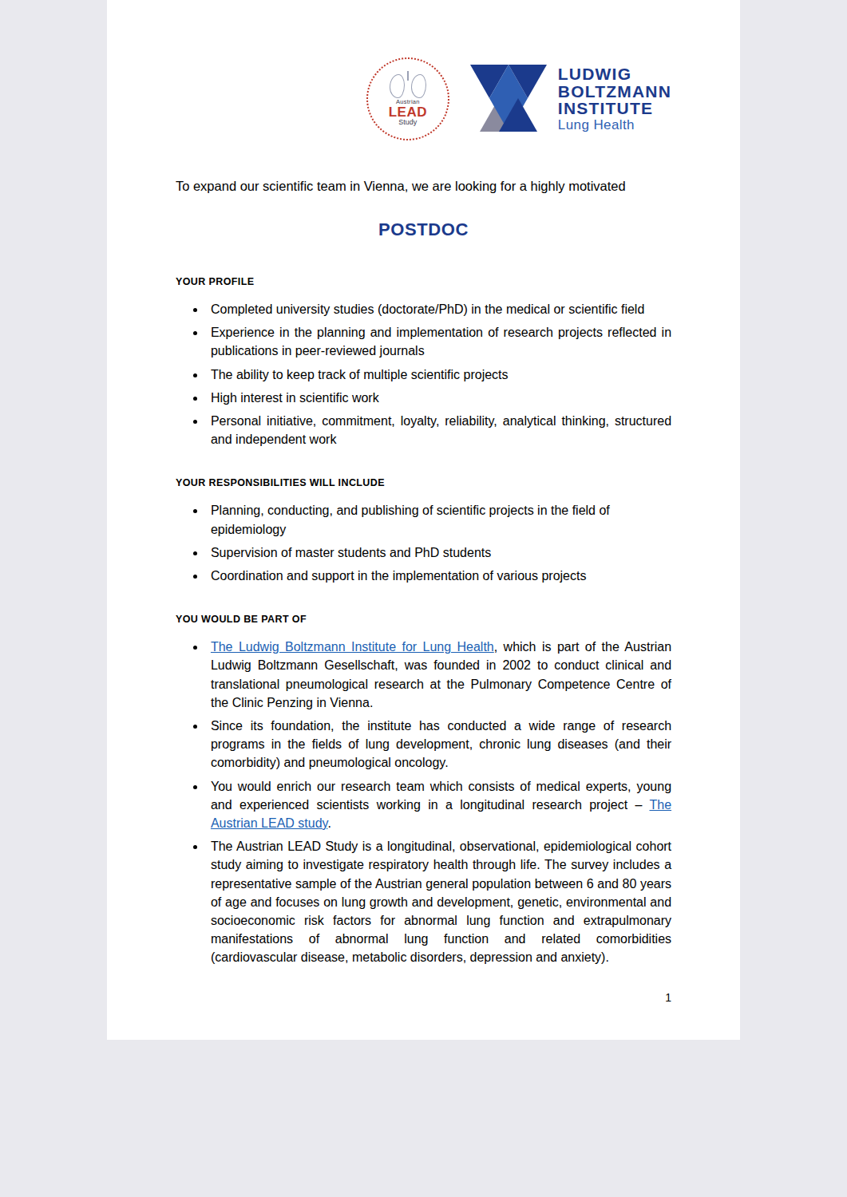Austrian LEAD Study
LUDWIG BOLTZMANN INSTITUTE Lung Health
To expand our scientific team in Vienna, we are looking for a highly motivated
POSTDOC
YOUR PROFILE
Completed university studies (doctorate/PhD) in the medical or scientific field
Experience in the planning and implementation of research projects reflected in publications in peer-reviewed journals
The ability to keep track of multiple scientific projects
High interest in scientific work
Personal initiative, commitment, loyalty, reliability, analytical thinking, structured and independent work
YOUR RESPONSIBILITIES WILL INCLUDE
Planning, conducting, and publishing of scientific projects in the field of epidemiology
Supervision of master students and PhD students
Coordination and support in the implementation of various projects
YOU WOULD BE PART OF
The Ludwig Boltzmann Institute for Lung Health, which is part of the Austrian Ludwig Boltzmann Gesellschaft, was founded in 2002 to conduct clinical and translational pneumological research at the Pulmonary Competence Centre of the Clinic Penzing in Vienna.
Since its foundation, the institute has conducted a wide range of research programs in the fields of lung development, chronic lung diseases (and their comorbidity) and pneumological oncology.
You would enrich our research team which consists of medical experts, young and experienced scientists working in a longitudinal research project – The Austrian LEAD study.
The Austrian LEAD Study is a longitudinal, observational, epidemiological cohort study aiming to investigate respiratory health through life. The survey includes a representative sample of the Austrian general population between 6 and 80 years of age and focuses on lung growth and development, genetic, environmental and socioeconomic risk factors for abnormal lung function and extrapulmonary manifestations of abnormal lung function and related comorbidities (cardiovascular disease, metabolic disorders, depression and anxiety).
1